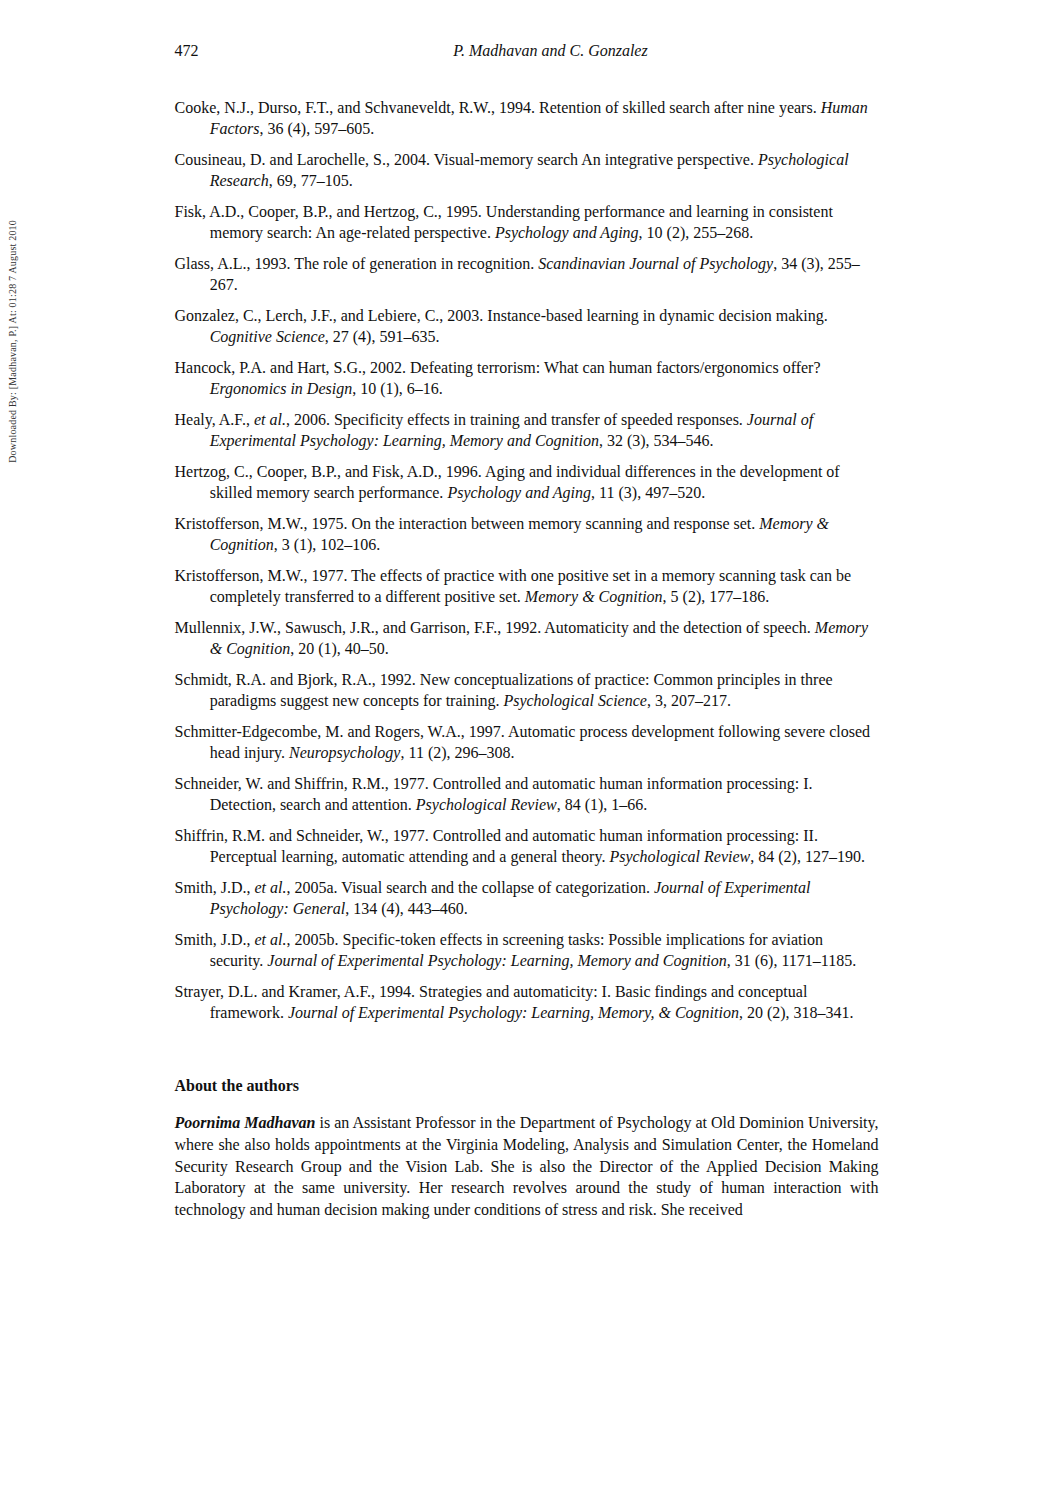Downloaded By: [Madhavan, P.] At: 01:28 7 August 2010
472 P. Madhavan and C. Gonzalez
Cooke, N.J., Durso, F.T., and Schvaneveldt, R.W., 1994. Retention of skilled search after nine years. Human Factors, 36 (4), 597–605.
Cousineau, D. and Larochelle, S., 2004. Visual-memory search An integrative perspective. Psychological Research, 69, 77–105.
Fisk, A.D., Cooper, B.P., and Hertzog, C., 1995. Understanding performance and learning in consistent memory search: An age-related perspective. Psychology and Aging, 10 (2), 255–268.
Glass, A.L., 1993. The role of generation in recognition. Scandinavian Journal of Psychology, 34 (3), 255–267.
Gonzalez, C., Lerch, J.F., and Lebiere, C., 2003. Instance-based learning in dynamic decision making. Cognitive Science, 27 (4), 591–635.
Hancock, P.A. and Hart, S.G., 2002. Defeating terrorism: What can human factors/ergonomics offer? Ergonomics in Design, 10 (1), 6–16.
Healy, A.F., et al., 2006. Specificity effects in training and transfer of speeded responses. Journal of Experimental Psychology: Learning, Memory and Cognition, 32 (3), 534–546.
Hertzog, C., Cooper, B.P., and Fisk, A.D., 1996. Aging and individual differences in the development of skilled memory search performance. Psychology and Aging, 11 (3), 497–520.
Kristofferson, M.W., 1975. On the interaction between memory scanning and response set. Memory & Cognition, 3 (1), 102–106.
Kristofferson, M.W., 1977. The effects of practice with one positive set in a memory scanning task can be completely transferred to a different positive set. Memory & Cognition, 5 (2), 177–186.
Mullennix, J.W., Sawusch, J.R., and Garrison, F.F., 1992. Automaticity and the detection of speech. Memory & Cognition, 20 (1), 40–50.
Schmidt, R.A. and Bjork, R.A., 1992. New conceptualizations of practice: Common principles in three paradigms suggest new concepts for training. Psychological Science, 3, 207–217.
Schmitter-Edgecombe, M. and Rogers, W.A., 1997. Automatic process development following severe closed head injury. Neuropsychology, 11 (2), 296–308.
Schneider, W. and Shiffrin, R.M., 1977. Controlled and automatic human information processing: I. Detection, search and attention. Psychological Review, 84 (1), 1–66.
Shiffrin, R.M. and Schneider, W., 1977. Controlled and automatic human information processing: II. Perceptual learning, automatic attending and a general theory. Psychological Review, 84 (2), 127–190.
Smith, J.D., et al., 2005a. Visual search and the collapse of categorization. Journal of Experimental Psychology: General, 134 (4), 443–460.
Smith, J.D., et al., 2005b. Specific-token effects in screening tasks: Possible implications for aviation security. Journal of Experimental Psychology: Learning, Memory and Cognition, 31 (6), 1171–1185.
Strayer, D.L. and Kramer, A.F., 1994. Strategies and automaticity: I. Basic findings and conceptual framework. Journal of Experimental Psychology: Learning, Memory, & Cognition, 20 (2), 318–341.
About the authors
Poornima Madhavan is an Assistant Professor in the Department of Psychology at Old Dominion University, where she also holds appointments at the Virginia Modeling, Analysis and Simulation Center, the Homeland Security Research Group and the Vision Lab. She is also the Director of the Applied Decision Making Laboratory at the same university. Her research revolves around the study of human interaction with technology and human decision making under conditions of stress and risk. She received